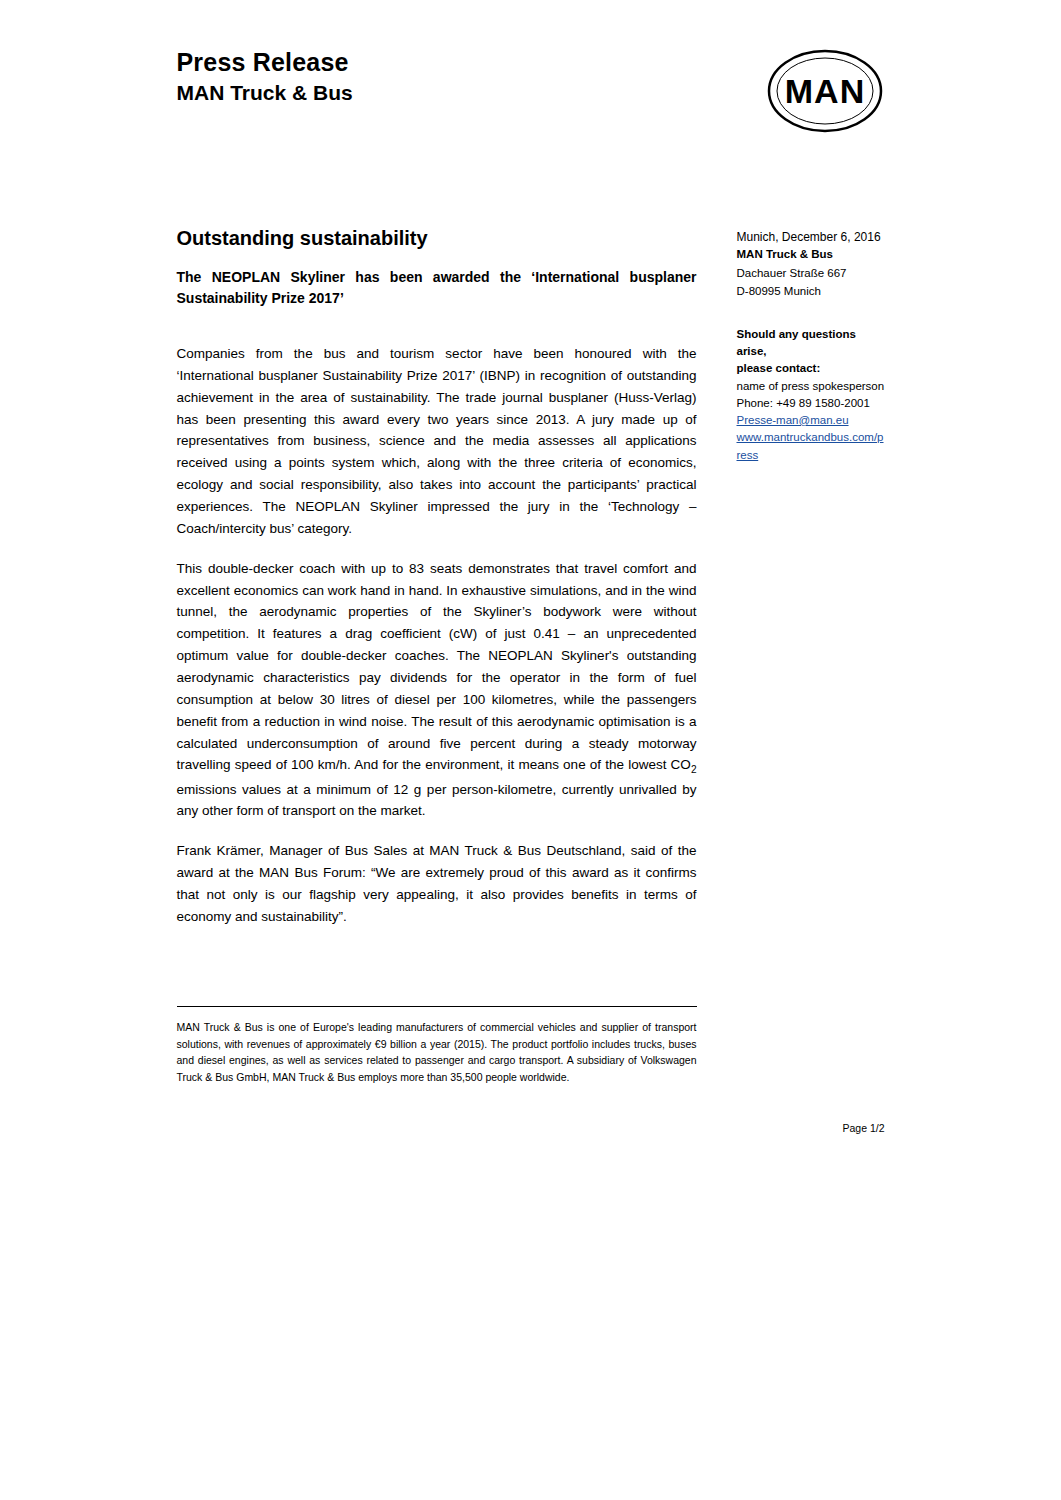Press Release
MAN Truck & Bus
MAN
Outstanding sustainability
The NEOPLAN Skyliner has been awarded the ‘International busplaner Sustainability Prize 2017’
Companies from the bus and tourism sector have been honoured with the ‘International busplaner Sustainability Prize 2017’ (IBNP) in recognition of outstanding achievement in the area of sustainability. The trade journal busplaner (Huss-Verlag) has been presenting this award every two years since 2013. A jury made up of representatives from business, science and the media assesses all applications received using a points system which, along with the three criteria of economics, ecology and social responsibility, also takes into account the participants’ practical experiences. The NEOPLAN Skyliner impressed the jury in the ‘Technology – Coach/intercity bus’ category.
This double-decker coach with up to 83 seats demonstrates that travel comfort and excellent economics can work hand in hand. In exhaustive simulations, and in the wind tunnel, the aerodynamic properties of the Skyliner’s bodywork were without competition. It features a drag coefficient (cW) of just 0.41 – an unprecedented optimum value for double-decker coaches. The NEOPLAN Skyliner's outstanding aerodynamic characteristics pay dividends for the operator in the form of fuel consumption at below 30 litres of diesel per 100 kilometres, while the passengers benefit from a reduction in wind noise. The result of this aerodynamic optimisation is a calculated underconsumption of around five percent during a steady motorway travelling speed of 100 km/h. And for the environment, it means one of the lowest CO2 emissions values at a minimum of 12 g per person-kilometre, currently unrivalled by any other form of transport on the market.
Frank Krämer, Manager of Bus Sales at MAN Truck & Bus Deutschland, said of the award at the MAN Bus Forum: “We are extremely proud of this award as it confirms that not only is our flagship very appealing, it also provides benefits in terms of economy and sustainability”.
Munich, December 6, 2016
MAN Truck & Bus
Dachauer Straße 667
D-80995 Munich
Should any questions arise,
please contact:
name of press spokesperson
Phone: +49 89 1580-2001
Presse-man@man.eu
www.mantruckandbus.com/press
MAN Truck & Bus is one of Europe's leading manufacturers of commercial vehicles and supplier of transport solutions, with revenues of approximately €9 billion a year (2015). The product portfolio includes trucks, buses and diesel engines, as well as services related to passenger and cargo transport. A subsidiary of Volkswagen Truck & Bus GmbH, MAN Truck & Bus employs more than 35,500 people worldwide.
Page 1/2